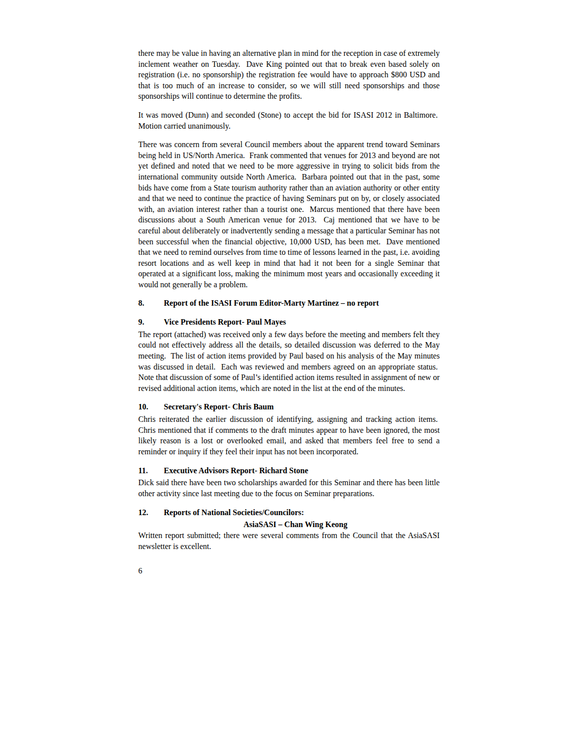there may be value in having an alternative plan in mind for the reception in case of extremely inclement weather on Tuesday. Dave King pointed out that to break even based solely on registration (i.e. no sponsorship) the registration fee would have to approach $800 USD and that is too much of an increase to consider, so we will still need sponsorships and those sponsorships will continue to determine the profits.
It was moved (Dunn) and seconded (Stone) to accept the bid for ISASI 2012 in Baltimore. Motion carried unanimously.
There was concern from several Council members about the apparent trend toward Seminars being held in US/North America. Frank commented that venues for 2013 and beyond are not yet defined and noted that we need to be more aggressive in trying to solicit bids from the international community outside North America. Barbara pointed out that in the past, some bids have come from a State tourism authority rather than an aviation authority or other entity and that we need to continue the practice of having Seminars put on by, or closely associated with, an aviation interest rather than a tourist one. Marcus mentioned that there have been discussions about a South American venue for 2013. Caj mentioned that we have to be careful about deliberately or inadvertently sending a message that a particular Seminar has not been successful when the financial objective, 10,000 USD, has been met. Dave mentioned that we need to remind ourselves from time to time of lessons learned in the past, i.e. avoiding resort locations and as well keep in mind that had it not been for a single Seminar that operated at a significant loss, making the minimum most years and occasionally exceeding it would not generally be a problem.
8. Report of the ISASI Forum Editor-Marty Martinez – no report
9. Vice Presidents Report- Paul Mayes
The report (attached) was received only a few days before the meeting and members felt they could not effectively address all the details, so detailed discussion was deferred to the May meeting. The list of action items provided by Paul based on his analysis of the May minutes was discussed in detail. Each was reviewed and members agreed on an appropriate status. Note that discussion of some of Paul’s identified action items resulted in assignment of new or revised additional action items, which are noted in the list at the end of the minutes.
10. Secretary's Report- Chris Baum
Chris reiterated the earlier discussion of identifying, assigning and tracking action items. Chris mentioned that if comments to the draft minutes appear to have been ignored, the most likely reason is a lost or overlooked email, and asked that members feel free to send a reminder or inquiry if they feel their input has not been incorporated.
11. Executive Advisors Report- Richard Stone
Dick said there have been two scholarships awarded for this Seminar and there has been little other activity since last meeting due to the focus on Seminar preparations.
12. Reports of National Societies/Councilors:
AsiaSASI – Chan Wing Keong
Written report submitted; there were several comments from the Council that the AsiaSASI newsletter is excellent.
6